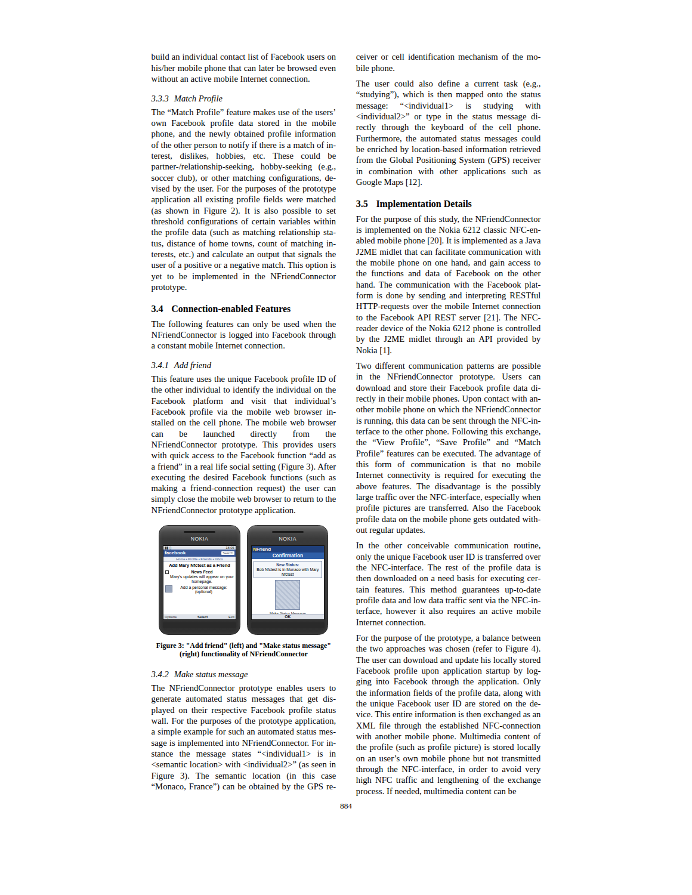build an individual contact list of Facebook users on his/her mobile phone that can later be browsed even without an active mobile Internet connection.
3.3.3 Match Profile
The “Match Profile” feature makes use of the users’ own Facebook profile data stored in the mobile phone, and the newly obtained profile information of the other person to notify if there is a match of interest, dislikes, hobbies, etc. These could be partner-/relationship-seeking, hobby-seeking (e.g., soccer club), or other matching configurations, devised by the user. For the purposes of the prototype application all existing profile fields were matched (as shown in Figure 2). It is also possible to set threshold configurations of certain variables within the profile data (such as matching relationship status, distance of home towns, count of matching interests, etc.) and calculate an output that signals the user of a positive or a negative match. This option is yet to be implemented in the NFriendConnector prototype.
3.4 Connection-enabled Features
The following features can only be used when the NFriendConnector is logged into Facebook through a constant mobile Internet connection.
3.4.1 Add friend
This feature uses the unique Facebook profile ID of the other individual to identify the individual on the Facebook platform and visit that individual’s Facebook profile via the mobile web browser installed on the cell phone. The mobile web browser can be launched directly from the NFriendConnector prototype. This provides users with quick access to the Facebook function “add as a friend” in a real life social setting (Figure 3). After executing the desired Facebook functions (such as making a friend-connection request) the user can simply close the mobile web browser to return to the NFriendConnector prototype application.
NOKIA
▮▮ ▯18:05
facebook Search
Home • Profile • Friends • Inbox
Add Mary Nfctest as a Friend
News Feed
Mary's updates will appear on your homepage.
Add a personal message: (optional)
Options Select Exit
NOKIA
NFriend
Confirmation
New Status:
Bob Nfctest is in Monaco with Mary Nfctest
Make Status Message
OK
Figure 3: "Add friend" (left) and "Make status message" (right) functionality of NFriendConnector
3.4.2 Make status message
The NFriendConnector prototype enables users to generate automated status messages that get displayed on their respective Facebook profile status wall. For the purposes of the prototype application, a simple example for such an automated status message is implemented into NFriendConnector. For instance the message states “<individual1> is in <semantic location> with <individual2>” (as seen in Figure 3). The semantic location (in this case “Monaco, France”) can be obtained by the GPS receiver or cell identification mechanism of the mobile phone.
The user could also define a current task (e.g., “studying”), which is then mapped onto the status message: “<individual1> is studying with <individual2>” or type in the status message directly through the keyboard of the cell phone. Furthermore, the automated status messages could be enriched by location-based information retrieved from the Global Positioning System (GPS) receiver in combination with other applications such as Google Maps [12].
3.5 Implementation Details
For the purpose of this study, the NFriendConnector is implemented on the Nokia 6212 classic NFC-enabled mobile phone [20]. It is implemented as a Java J2ME midlet that can facilitate communication with the mobile phone on one hand, and gain access to the functions and data of Facebook on the other hand. The communication with the Facebook platform is done by sending and interpreting RESTful HTTP-requests over the mobile Internet connection to the Facebook API REST server [21]. The NFC-reader device of the Nokia 6212 phone is controlled by the J2ME midlet through an API provided by Nokia [1].
Two different communication patterns are possible in the NFriendConnector prototype. Users can download and store their Facebook profile data directly in their mobile phones. Upon contact with another mobile phone on which the NFriendConnector is running, this data can be sent through the NFC-interface to the other phone. Following this exchange, the “View Profile”, “Save Profile” and “Match Profile” features can be executed. The advantage of this form of communication is that no mobile Internet connectivity is required for executing the above features. The disadvantage is the possibly large traffic over the NFC-interface, especially when profile pictures are transferred. Also the Facebook profile data on the mobile phone gets outdated without regular updates.
In the other conceivable communication routine, only the unique Facebook user ID is transferred over the NFC-interface. The rest of the profile data is then downloaded on a need basis for executing certain features. This method guarantees up-to-date profile data and low data traffic sent via the NFC-interface, however it also requires an active mobile Internet connection.
For the purpose of the prototype, a balance between the two approaches was chosen (refer to Figure 4). The user can download and update his locally stored Facebook profile upon application startup by logging into Facebook through the application. Only the information fields of the profile data, along with the unique Facebook user ID are stored on the device. This entire information is then exchanged as an XML file through the established NFC-connection with another mobile phone. Multimedia content of the profile (such as profile picture) is stored locally on an user’s own mobile phone but not transmitted through the NFC-interface, in order to avoid very high NFC traffic and lengthening of the exchange process. If needed, multimedia content can be
884